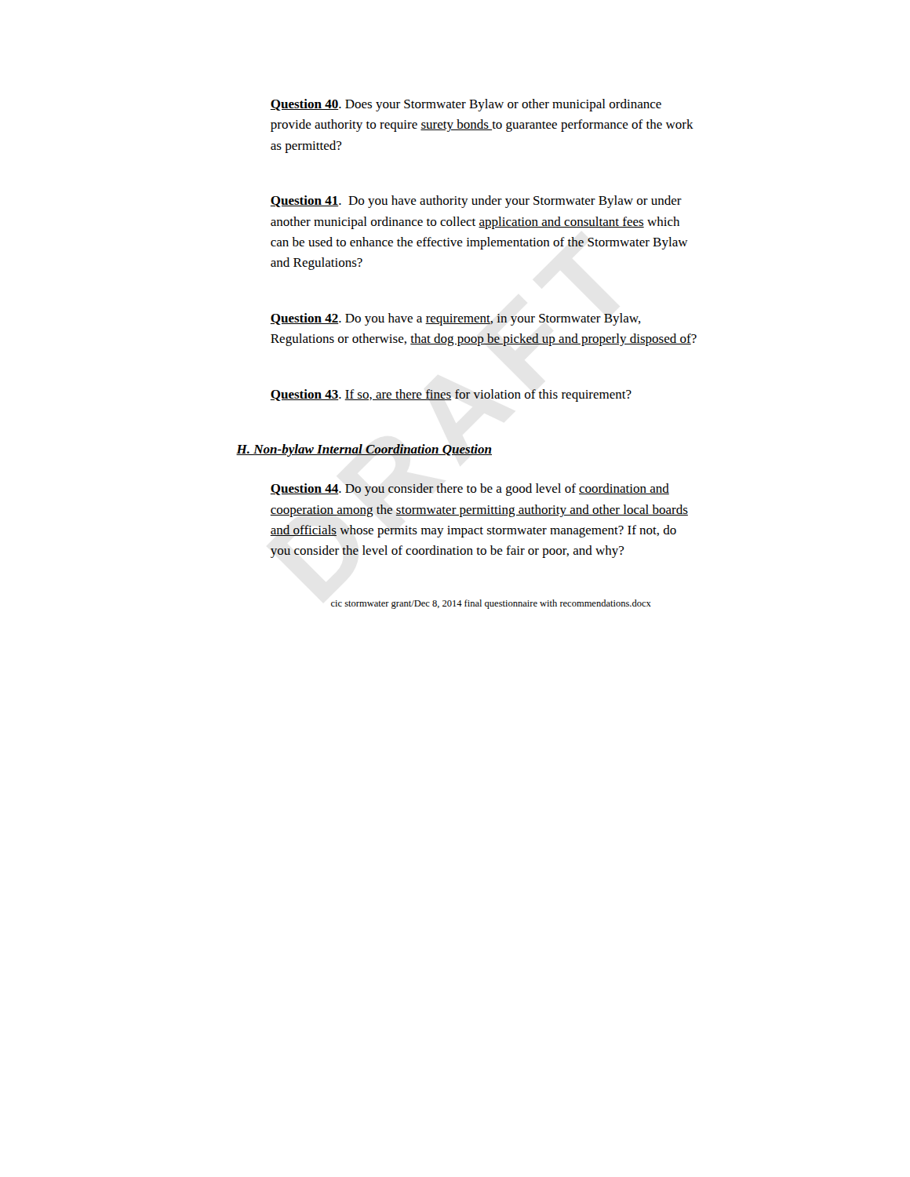DRAFT
Question 40. Does your Stormwater Bylaw or other municipal ordinance provide authority to require surety bonds to guarantee performance of the work as permitted?
Question 41. Do you have authority under your Stormwater Bylaw or under another municipal ordinance to collect application and consultant fees which can be used to enhance the effective implementation of the Stormwater Bylaw and Regulations?
Question 42. Do you have a requirement, in your Stormwater Bylaw, Regulations or otherwise, that dog poop be picked up and properly disposed of?
Question 43. If so, are there fines for violation of this requirement?
H. Non-bylaw Internal Coordination Question
Question 44. Do you consider there to be a good level of coordination and cooperation among the stormwater permitting authority and other local boards and officials whose permits may impact stormwater management? If not, do you consider the level of coordination to be fair or poor, and why?
cic stormwater grant/Dec 8, 2014 final questionnaire with recommendations.docx